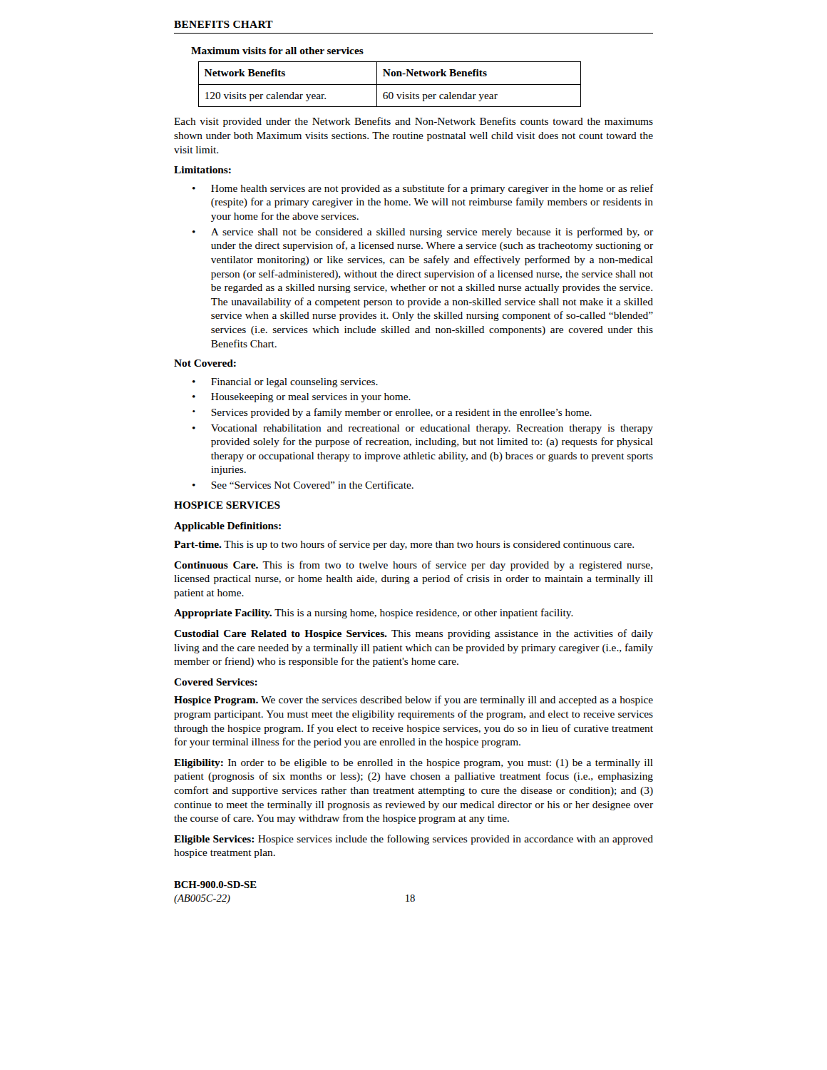BENEFITS CHART
Maximum visits for all other services
| Network Benefits | Non-Network Benefits |
| 120 visits per calendar year. | 60 visits per calendar year |
Each visit provided under the Network Benefits and Non-Network Benefits counts toward the maximums shown under both Maximum visits sections. The routine postnatal well child visit does not count toward the visit limit.
Limitations:
Home health services are not provided as a substitute for a primary caregiver in the home or as relief (respite) for a primary caregiver in the home. We will not reimburse family members or residents in your home for the above services.
A service shall not be considered a skilled nursing service merely because it is performed by, or under the direct supervision of, a licensed nurse. Where a service (such as tracheotomy suctioning or ventilator monitoring) or like services, can be safely and effectively performed by a non-medical person (or self-administered), without the direct supervision of a licensed nurse, the service shall not be regarded as a skilled nursing service, whether or not a skilled nurse actually provides the service. The unavailability of a competent person to provide a non-skilled service shall not make it a skilled service when a skilled nurse provides it. Only the skilled nursing component of so-called “blended” services (i.e. services which include skilled and non-skilled components) are covered under this Benefits Chart.
Not Covered:
Financial or legal counseling services.
Housekeeping or meal services in your home.
Services provided by a family member or enrollee, or a resident in the enrollee’s home.
Vocational rehabilitation and recreational or educational therapy. Recreation therapy is therapy provided solely for the purpose of recreation, including, but not limited to: (a) requests for physical therapy or occupational therapy to improve athletic ability, and (b) braces or guards to prevent sports injuries.
See “Services Not Covered” in the Certificate.
HOSPICE SERVICES
Applicable Definitions:
Part-time. This is up to two hours of service per day, more than two hours is considered continuous care.
Continuous Care. This is from two to twelve hours of service per day provided by a registered nurse, licensed practical nurse, or home health aide, during a period of crisis in order to maintain a terminally ill patient at home.
Appropriate Facility. This is a nursing home, hospice residence, or other inpatient facility.
Custodial Care Related to Hospice Services. This means providing assistance in the activities of daily living and the care needed by a terminally ill patient which can be provided by primary caregiver (i.e., family member or friend) who is responsible for the patient's home care.
Covered Services:
Hospice Program. We cover the services described below if you are terminally ill and accepted as a hospice program participant. You must meet the eligibility requirements of the program, and elect to receive services through the hospice program. If you elect to receive hospice services, you do so in lieu of curative treatment for your terminal illness for the period you are enrolled in the hospice program.
Eligibility: In order to be eligible to be enrolled in the hospice program, you must: (1) be a terminally ill patient (prognosis of six months or less); (2) have chosen a palliative treatment focus (i.e., emphasizing comfort and supportive services rather than treatment attempting to cure the disease or condition); and (3) continue to meet the terminally ill prognosis as reviewed by our medical director or his or her designee over the course of care. You may withdraw from the hospice program at any time.
Eligible Services: Hospice services include the following services provided in accordance with an approved hospice treatment plan.
BCH-900.0-SD-SE
(AB005C-22) 18